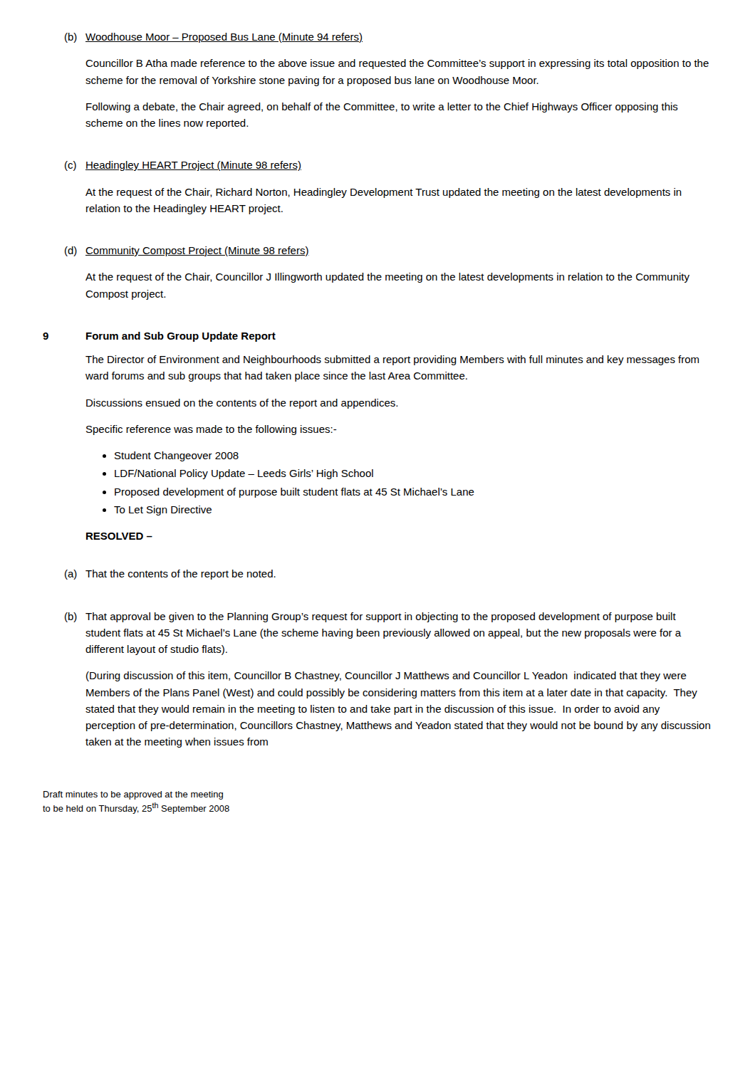(b)
Woodhouse Moor – Proposed Bus Lane (Minute 94 refers)
Councillor B Atha made reference to the above issue and requested the Committee’s support in expressing its total opposition to the scheme for the removal of Yorkshire stone paving for a proposed bus lane on Woodhouse Moor.
Following a debate, the Chair agreed, on behalf of the Committee, to write a letter to the Chief Highways Officer opposing this scheme on the lines now reported.
(c)
Headingley HEART Project (Minute 98 refers)
At the request of the Chair, Richard Norton, Headingley Development Trust updated the meeting on the latest developments in relation to the Headingley HEART project.
(d)
Community Compost Project (Minute 98 refers)
At the request of the Chair, Councillor J Illingworth updated the meeting on the latest developments in relation to the Community Compost project.
9
Forum and Sub Group Update Report
The Director of Environment and Neighbourhoods submitted a report providing Members with full minutes and key messages from ward forums and sub groups that had taken place since the last Area Committee.
Discussions ensued on the contents of the report and appendices.
Specific reference was made to the following issues:-
Student Changeover 2008
LDF/National Policy Update – Leeds Girls’ High School
Proposed development of purpose built student flats at 45 St Michael’s Lane
To Let Sign Directive
RESOLVED –
(a)
That the contents of the report be noted.
(b)
That approval be given to the Planning Group’s request for support in objecting to the proposed development of purpose built student flats at 45 St Michael’s Lane (the scheme having been previously allowed on appeal, but the new proposals were for a different layout of studio flats).
(During discussion of this item, Councillor B Chastney, Councillor J Matthews and Councillor L Yeadon indicated that they were Members of the Plans Panel (West) and could possibly be considering matters from this item at a later date in that capacity. They stated that they would remain in the meeting to listen to and take part in the discussion of this issue. In order to avoid any perception of pre-determination, Councillors Chastney, Matthews and Yeadon stated that they would not be bound by any discussion taken at the meeting when issues from
Draft minutes to be approved at the meeting
to be held on Thursday, 25th September 2008